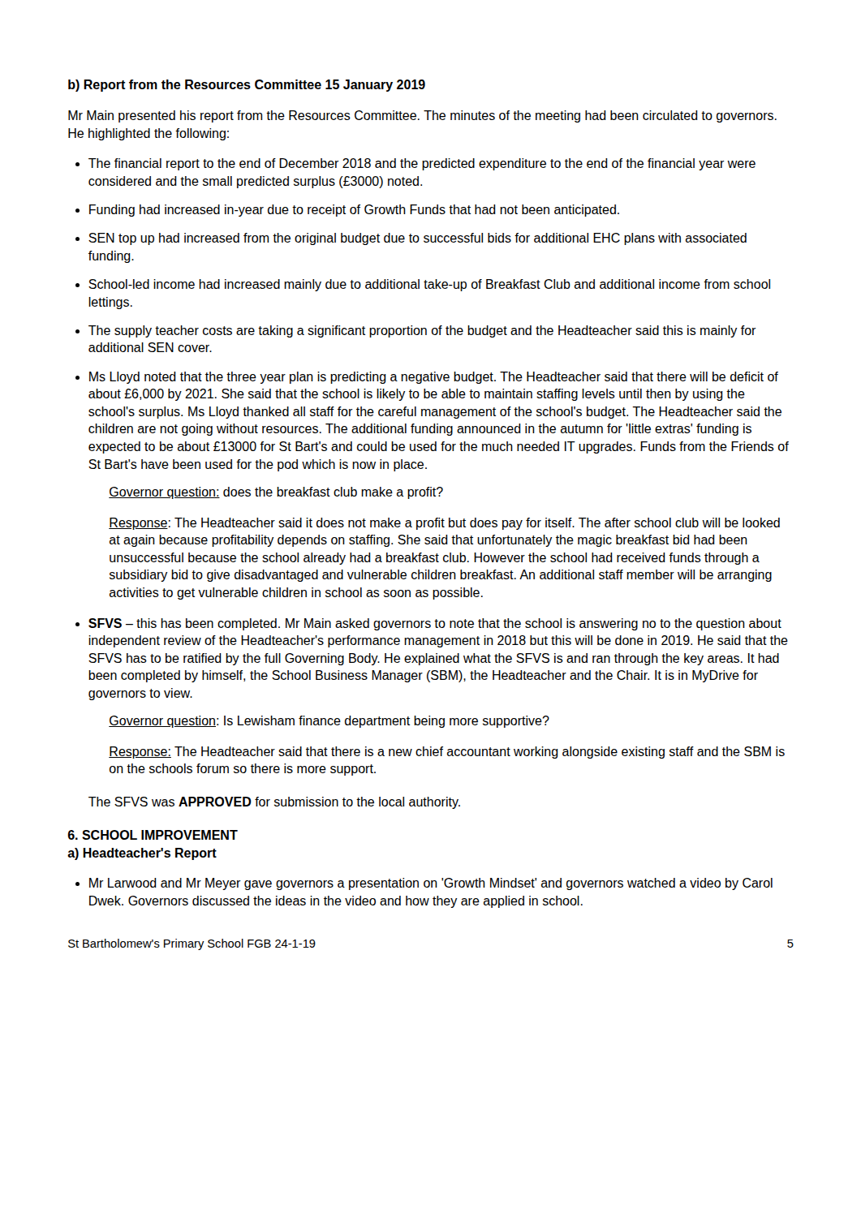b) Report from the Resources Committee 15 January 2019
Mr Main presented his report from the Resources Committee. The minutes of the meeting had been circulated to governors. He highlighted the following:
The financial report to the end of December 2018 and the predicted expenditure to the end of the financial year were considered and the small predicted surplus (£3000) noted.
Funding had increased in-year due to receipt of Growth Funds that had not been anticipated.
SEN top up had increased from the original budget due to successful bids for additional EHC plans with associated funding.
School-led income had increased mainly due to additional take-up of Breakfast Club and additional income from school lettings.
The supply teacher costs are taking a significant proportion of the budget and the Headteacher said this is mainly for additional SEN cover.
Ms Lloyd noted that the three year plan is predicting a negative budget. The Headteacher said that there will be deficit of about £6,000 by 2021. She said that the school is likely to be able to maintain staffing levels until then by using the school's surplus. Ms Lloyd thanked all staff for the careful management of the school's budget. The Headteacher said the children are not going without resources. The additional funding announced in the autumn for 'little extras' funding is expected to be about £13000 for St Bart's and could be used for the much needed IT upgrades. Funds from the Friends of St Bart's have been used for the pod which is now in place.
Governor question: does the breakfast club make a profit?
Response: The Headteacher said it does not make a profit but does pay for itself. The after school club will be looked at again because profitability depends on staffing. She said that unfortunately the magic breakfast bid had been unsuccessful because the school already had a breakfast club. However the school had received funds through a subsidiary bid to give disadvantaged and vulnerable children breakfast. An additional staff member will be arranging activities to get vulnerable children in school as soon as possible.
SFVS – this has been completed. Mr Main asked governors to note that the school is answering no to the question about independent review of the Headteacher's performance management in 2018 but this will be done in 2019. He said that the SFVS has to be ratified by the full Governing Body. He explained what the SFVS is and ran through the key areas. It had been completed by himself, the School Business Manager (SBM), the Headteacher and the Chair. It is in MyDrive for governors to view.
Governor question: Is Lewisham finance department being more supportive?
Response: The Headteacher said that there is a new chief accountant working alongside existing staff and the SBM is on the schools forum so there is more support.
The SFVS was APPROVED for submission to the local authority.
6. SCHOOL IMPROVEMENT
a) Headteacher's Report
Mr Larwood and Mr Meyer gave governors a presentation on 'Growth Mindset' and governors watched a video by Carol Dwek. Governors discussed the ideas in the video and how they are applied in school.
St Bartholomew's Primary School FGB 24-1-19 5